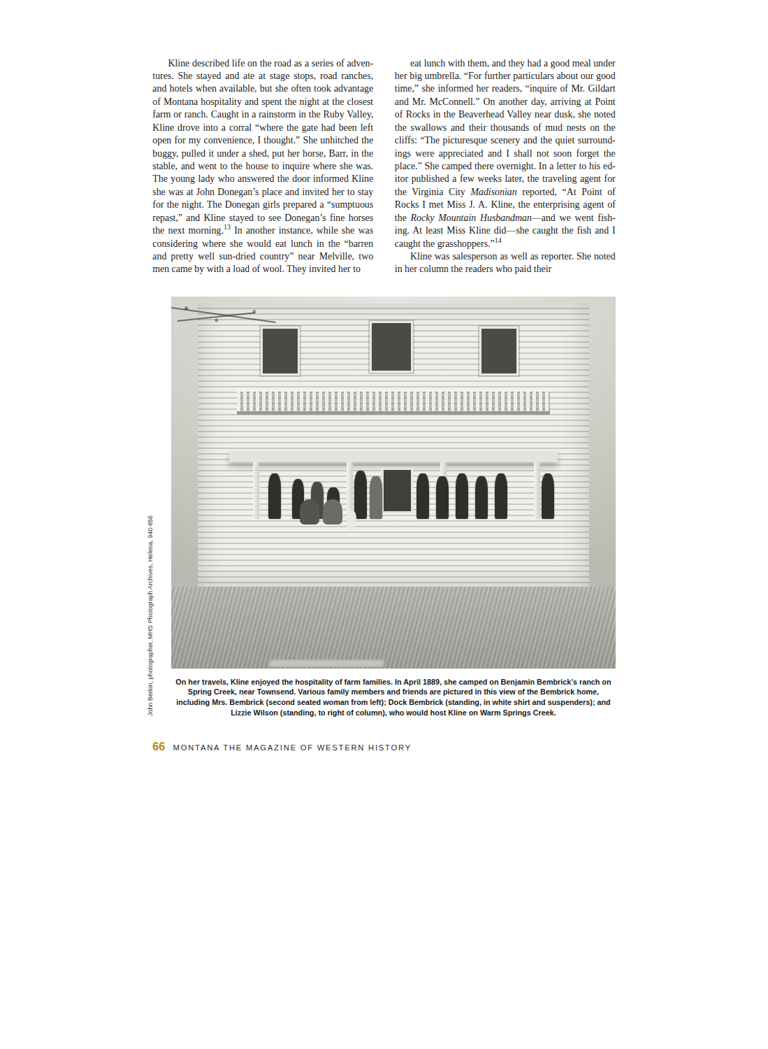Kline described life on the road as a series of adventures. She stayed and ate at stage stops, road ranches, and hotels when available, but she often took advantage of Montana hospitality and spent the night at the closest farm or ranch. Caught in a rainstorm in the Ruby Valley, Kline drove into a corral “where the gate had been left open for my convenience, I thought.” She unhitched the buggy, pulled it under a shed, put her horse, Barr, in the stable, and went to the house to inquire where she was. The young lady who answered the door informed Kline she was at John Donegan’s place and invited her to stay for the night. The Donegan girls prepared a “sumptuous repast,” and Kline stayed to see Donegan’s fine horses the next morning.13 In another instance, while she was considering where she would eat lunch in the “barren and pretty well sun-dried country” near Melville, two men came by with a load of wool. They invited her to
eat lunch with them, and they had a good meal under her big umbrella. “For further particulars about our good time,” she informed her readers, “inquire of Mr. Gildart and Mr. McConnell.” On another day, arriving at Point of Rocks in the Beaverhead Valley near dusk, she noted the swallows and their thousands of mud nests on the cliffs: “The picturesque scenery and the quiet surroundings were appreciated and I shall not soon forget the place.” She camped there overnight. In a letter to his editor published a few weeks later, the traveling agent for the Virginia City Madisonian reported, “At Point of Rocks I met Miss J. A. Kline, the enterprising agent of the Rocky Mountain Husbandman—and we went fishing. At least Miss Kline did—she caught the fish and I caught the grasshoppers.”14
Kline was salesperson as well as reporter. She noted in her column the readers who paid their
John Berkin, photographer, MHS Photograph Archives, Helena, 940-856
On her travels, Kline enjoyed the hospitality of farm families. In April 1889, she camped on Benjamin Bembrick’s ranch on Spring Creek, near Townsend. Various family members and friends are pictured in this view of the Bembrick home, including Mrs. Bembrick (second seated woman from left); Dock Bembrick (standing, in white shirt and suspenders); and Lizzie Wilson (standing, to right of column), who would host Kline on Warm Springs Creek.
66 Montana The Magazine of Western History